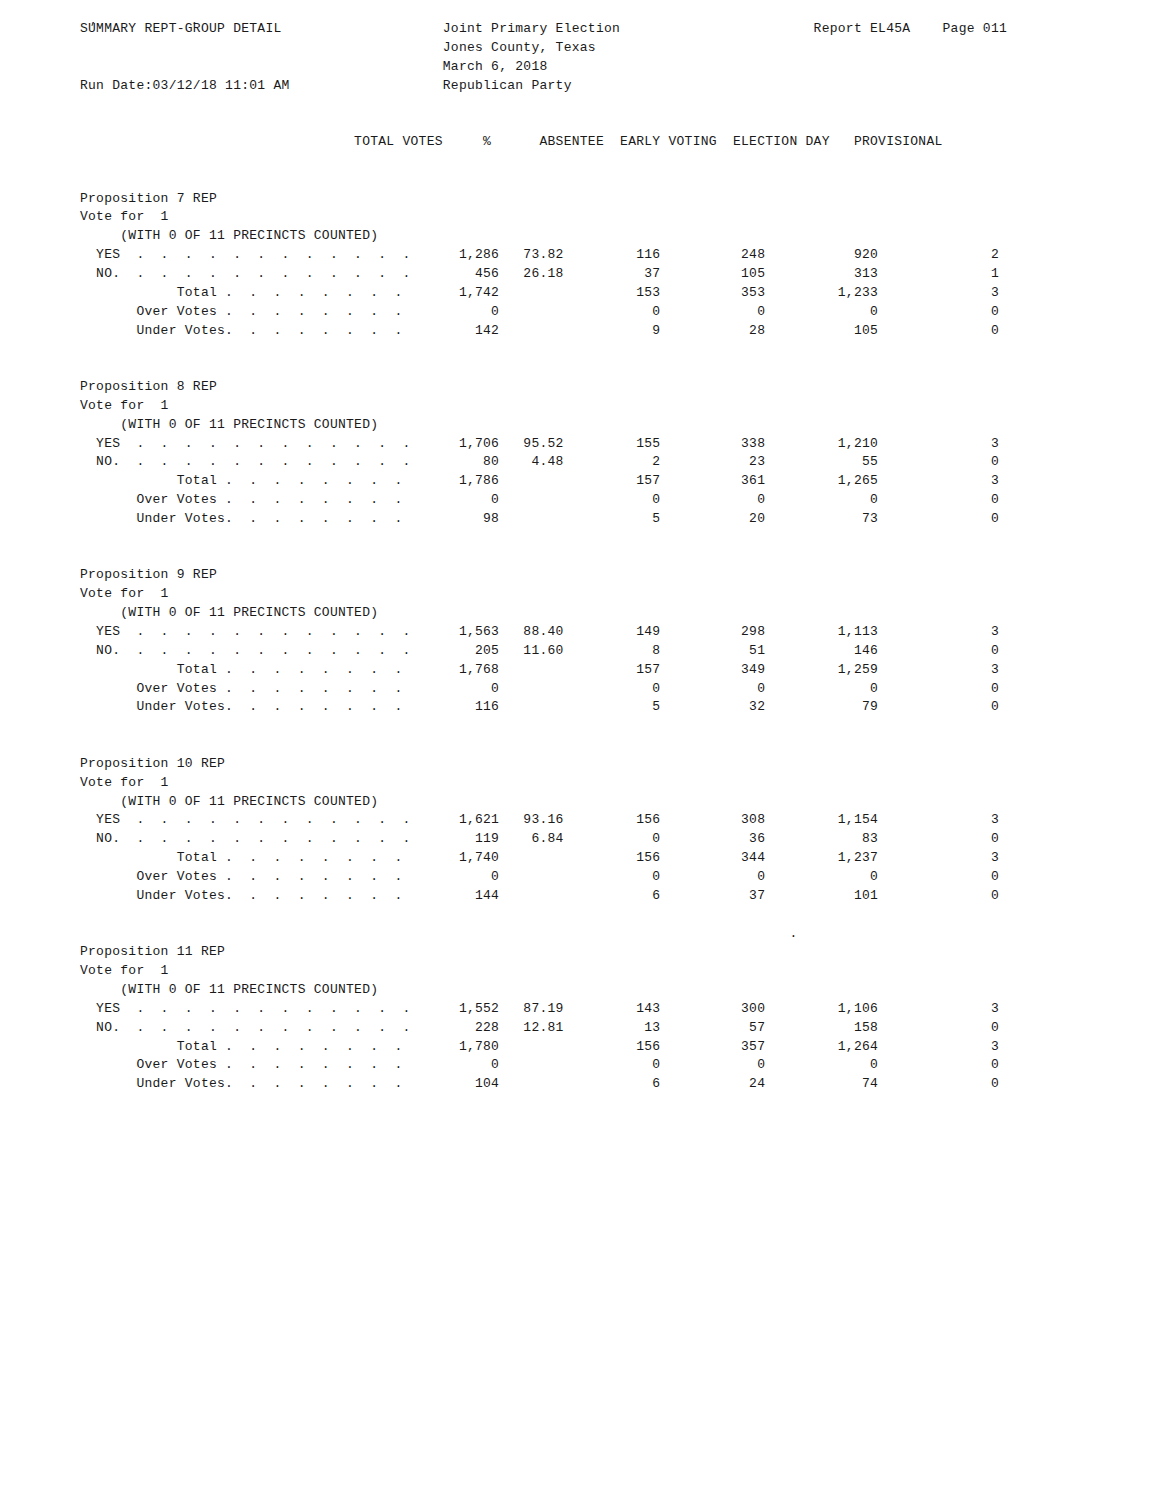, .
SUMMARY REPT-GROUP DETAIL                    Joint Primary Election                        Report EL45A    Page 011
                                             Jones County, Texas
                                             March 6, 2018
Run Date:03/12/18 11:01 AM                   Republican Party


                                  TOTAL VOTES     %      ABSENTEE  EARLY VOTING  ELECTION DAY   PROVISIONAL


Proposition 7 REP
Vote for  1
     (WITH 0 OF 11 PRECINCTS COUNTED)
  YES  .  .  .  .  .  .  .  .  .  .  .  .      1,286   73.82         116          248           920              2
  NO.  .  .  .  .  .  .  .  .  .  .  .  .        456   26.18          37          105           313              1
            Total .  .  .  .  .  .  .  .       1,742                 153          353         1,233              3
       Over Votes .  .  .  .  .  .  .  .           0                   0            0             0              0
       Under Votes.  .  .  .  .  .  .  .         142                   9           28           105              0


Proposition 8 REP
Vote for  1
     (WITH 0 OF 11 PRECINCTS COUNTED)
  YES  .  .  .  .  .  .  .  .  .  .  .  .      1,706   95.52         155          338         1,210              3
  NO.  .  .  .  .  .  .  .  .  .  .  .  .         80    4.48           2           23            55              0
            Total .  .  .  .  .  .  .  .       1,786                 157          361         1,265              3
       Over Votes .  .  .  .  .  .  .  .           0                   0            0             0              0
       Under Votes.  .  .  .  .  .  .  .          98                   5           20            73              0


Proposition 9 REP
Vote for  1
     (WITH 0 OF 11 PRECINCTS COUNTED)
  YES  .  .  .  .  .  .  .  .  .  .  .  .      1,563   88.40         149          298         1,113              3
  NO.  .  .  .  .  .  .  .  .  .  .  .  .        205   11.60           8           51           146              0
            Total .  .  .  .  .  .  .  .       1,768                 157          349         1,259              3
       Over Votes .  .  .  .  .  .  .  .           0                   0            0             0              0
       Under Votes.  .  .  .  .  .  .  .         116                   5           32            79              0


Proposition 10 REP
Vote for  1
     (WITH 0 OF 11 PRECINCTS COUNTED)
  YES  .  .  .  .  .  .  .  .  .  .  .  .      1,621   93.16         156          308         1,154              3
  NO.  .  .  .  .  .  .  .  .  .  .  .  .        119    6.84           0           36            83              0
            Total .  .  .  .  .  .  .  .       1,740                 156          344         1,237              3
       Over Votes .  .  .  .  .  .  .  .           0                   0            0             0              0
       Under Votes.  .  .  .  .  .  .  .         144                   6           37           101              0

                                                                                        .
Proposition 11 REP
Vote for  1
     (WITH 0 OF 11 PRECINCTS COUNTED)
  YES  .  .  .  .  .  .  .  .  .  .  .  .      1,552   87.19         143          300         1,106              3
  NO.  .  .  .  .  .  .  .  .  .  .  .  .        228   12.81          13           57           158              0
            Total .  .  .  .  .  .  .  .       1,780                 156          357         1,264              3
       Over Votes .  .  .  .  .  .  .  .           0                   0            0             0              0
       Under Votes.  .  .  .  .  .  .  .         104                   6           24            74              0